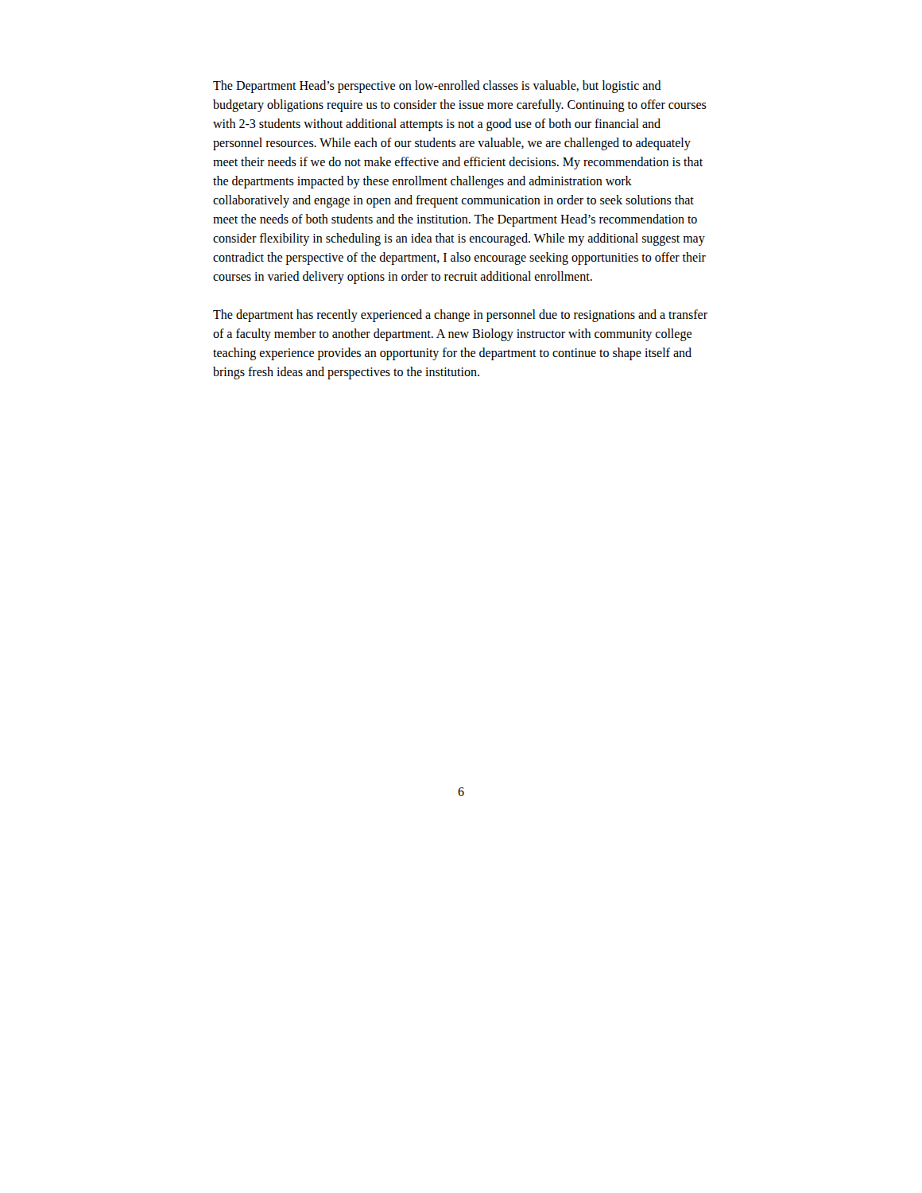The Department Head’s perspective on low-enrolled classes is valuable, but logistic and budgetary obligations require us to consider the issue more carefully. Continuing to offer courses with 2-3 students without additional attempts is not a good use of both our financial and personnel resources. While each of our students are valuable, we are challenged to adequately meet their needs if we do not make effective and efficient decisions. My recommendation is that the departments impacted by these enrollment challenges and administration work collaboratively and engage in open and frequent communication in order to seek solutions that meet the needs of both students and the institution. The Department Head’s recommendation to consider flexibility in scheduling is an idea that is encouraged. While my additional suggest may contradict the perspective of the department, I also encourage seeking opportunities to offer their courses in varied delivery options in order to recruit additional enrollment.
The department has recently experienced a change in personnel due to resignations and a transfer of a faculty member to another department. A new Biology instructor with community college teaching experience provides an opportunity for the department to continue to shape itself and brings fresh ideas and perspectives to the institution.
6